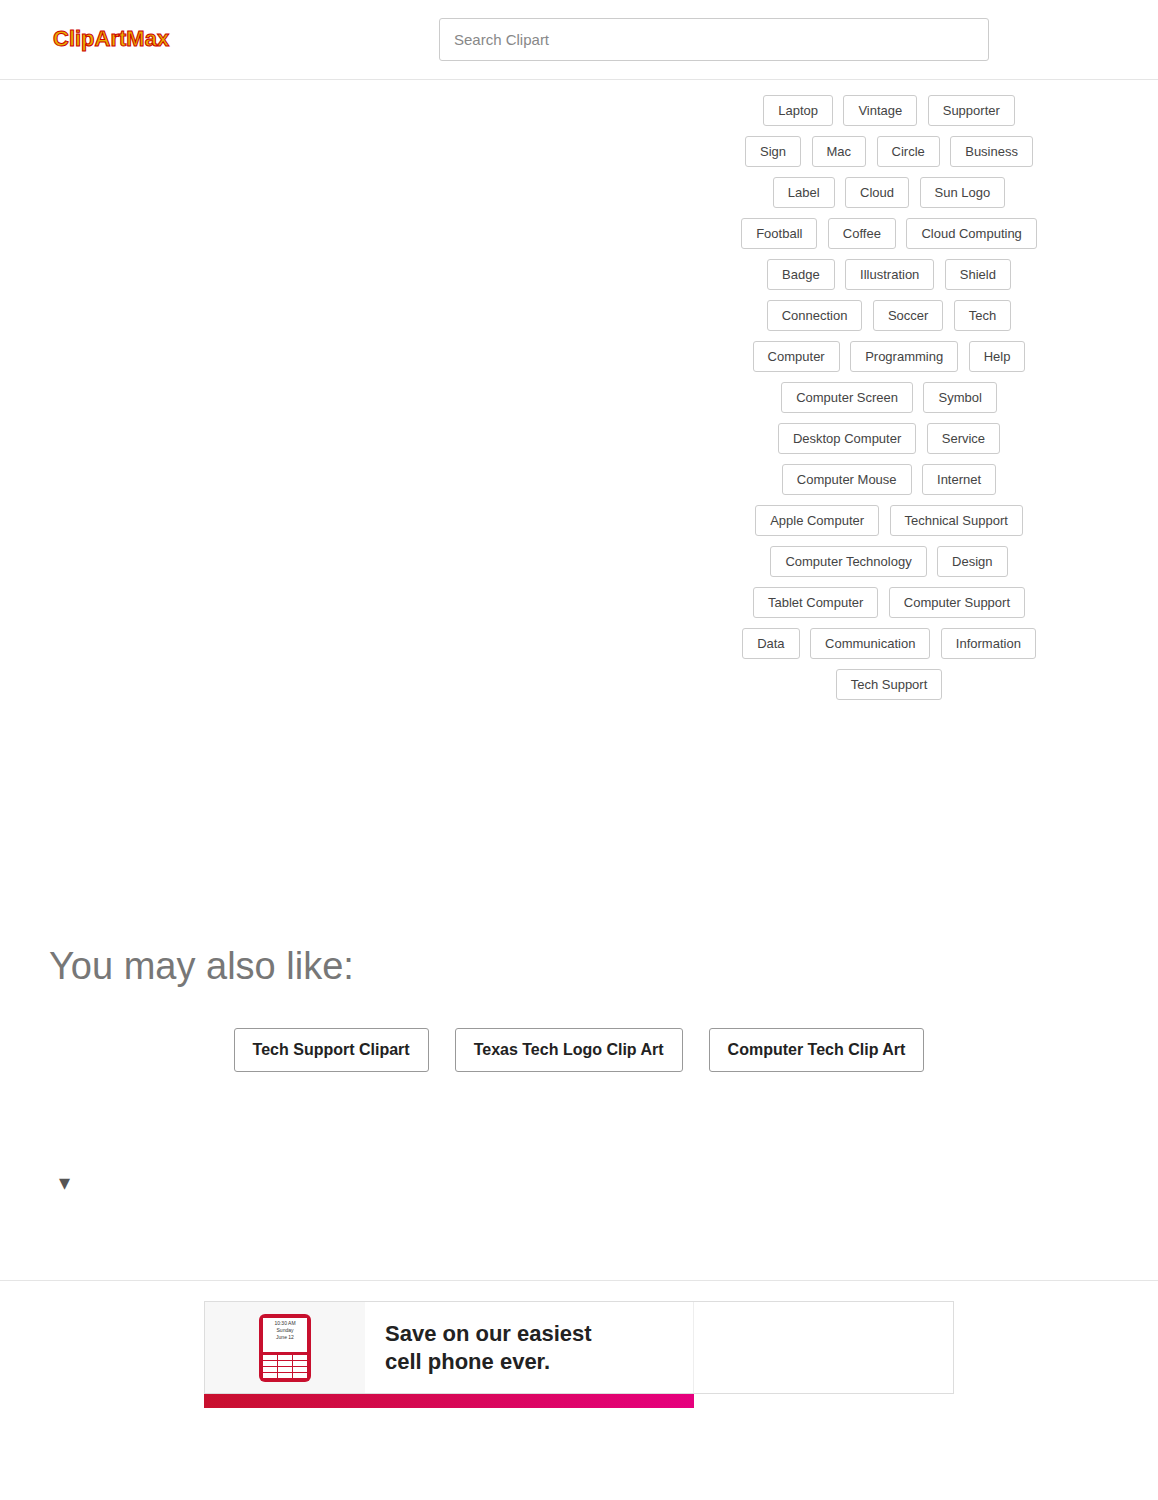Laptop Vintage Supporter Sign Mac Circle Business Label Cloud Sun Logo Football Coffee Cloud Computing Badge Illustration Shield Connection Soccer Tech Computer Programming Help Computer Screen Symbol Desktop Computer Service Computer Mouse Internet Apple Computer Technical Support Computer Technology Design Tablet Computer Computer Support Data Communication Information Tech Support
You may also like:
Tech Support Clipart Texas Tech Logo Clip Art Computer Tech Clip Art
▾
10:30 AM
Sunday
June 12
Save on our easiest
cell phone ever.